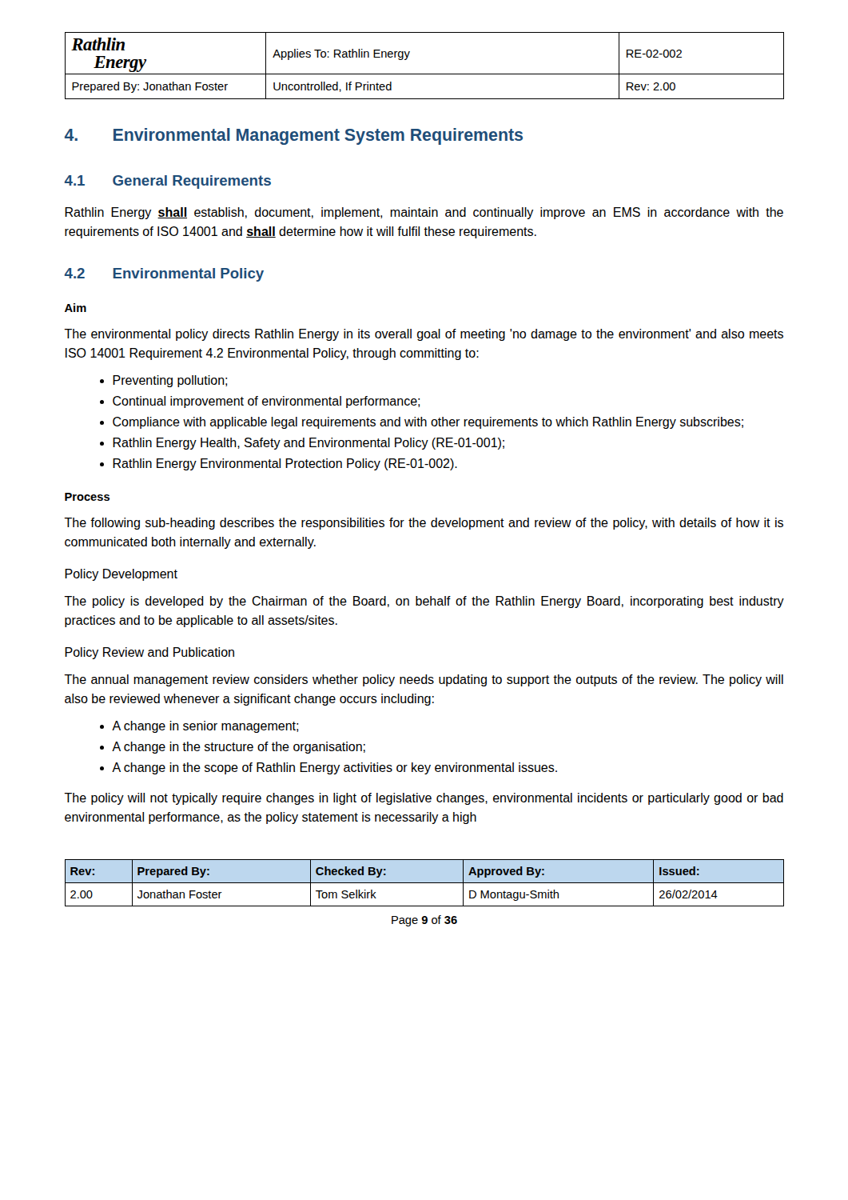| Rathlin Energy | Applies To: Rathlin Energy | RE-02-002 |
| Prepared By: Jonathan Foster | Uncontrolled, If Printed | Rev: 2.00 |
4. Environmental Management System Requirements
4.1 General Requirements
Rathlin Energy shall establish, document, implement, maintain and continually improve an EMS in accordance with the requirements of ISO 14001 and shall determine how it will fulfil these requirements.
4.2 Environmental Policy
Aim
The environmental policy directs Rathlin Energy in its overall goal of meeting 'no damage to the environment' and also meets ISO 14001 Requirement 4.2 Environmental Policy, through committing to:
Preventing pollution;
Continual improvement of environmental performance;
Compliance with applicable legal requirements and with other requirements to which Rathlin Energy subscribes;
Rathlin Energy Health, Safety and Environmental Policy (RE-01-001);
Rathlin Energy Environmental Protection Policy (RE-01-002).
Process
The following sub-heading describes the responsibilities for the development and review of the policy, with details of how it is communicated both internally and externally.
Policy Development
The policy is developed by the Chairman of the Board, on behalf of the Rathlin Energy Board, incorporating best industry practices and to be applicable to all assets/sites.
Policy Review and Publication
The annual management review considers whether policy needs updating to support the outputs of the review. The policy will also be reviewed whenever a significant change occurs including:
A change in senior management;
A change in the structure of the organisation;
A change in the scope of Rathlin Energy activities or key environmental issues.
The policy will not typically require changes in light of legislative changes, environmental incidents or particularly good or bad environmental performance, as the policy statement is necessarily a high
| Rev: | Prepared By: | Checked By: | Approved By: | Issued: |
| --- | --- | --- | --- | --- |
| 2.00 | Jonathan Foster | Tom Selkirk | D Montagu-Smith | 26/02/2014 |
Page 9 of 36